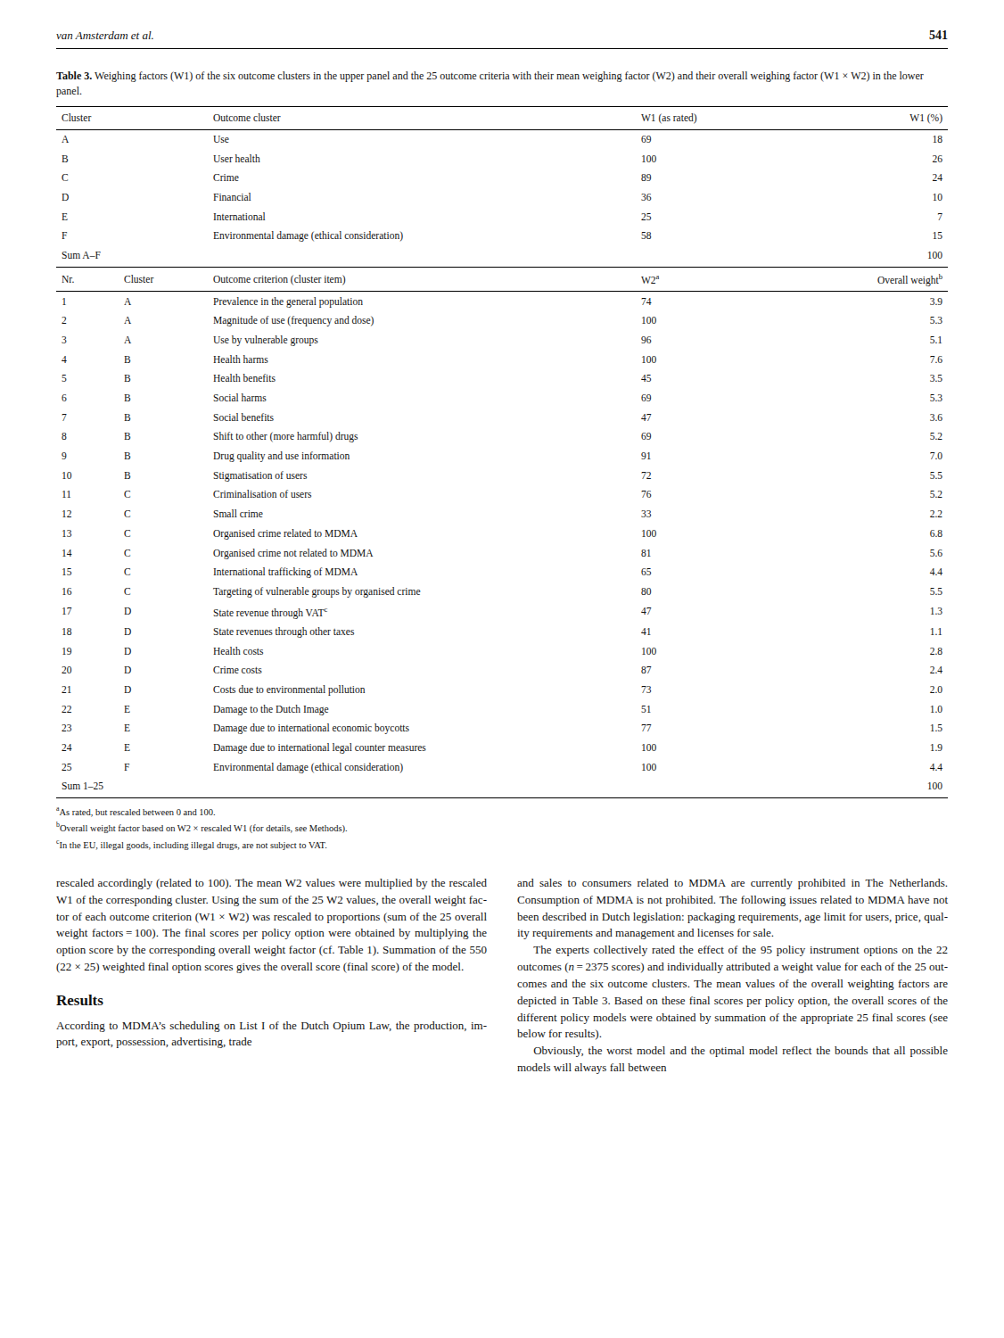van Amsterdam et al.
541
Table 3. Weighing factors (W1) of the six outcome clusters in the upper panel and the 25 outcome criteria with their mean weighing factor (W2) and their overall weighing factor (W1 × W2) in the lower panel.
| Cluster | | Outcome cluster | W1 (as rated) | W1 (%) |
| --- | --- | --- | --- | --- |
| A | | Use | 69 | 18 |
| B | | User health | 100 | 26 |
| C | | Crime | 89 | 24 |
| D | | Financial | 36 | 10 |
| E | | International | 25 | 7 |
| F | | Environmental damage (ethical consideration) | 58 | 15 |
| Sum A–F | | | | 100 |
| Nr. | Cluster | Outcome criterion (cluster item) | W2 a | Overall weight b |
| 1 | A | Prevalence in the general population | 74 | 3.9 |
| 2 | A | Magnitude of use (frequency and dose) | 100 | 5.3 |
| 3 | A | Use by vulnerable groups | 96 | 5.1 |
| 4 | B | Health harms | 100 | 7.6 |
| 5 | B | Health benefits | 45 | 3.5 |
| 6 | B | Social harms | 69 | 5.3 |
| 7 | B | Social benefits | 47 | 3.6 |
| 8 | B | Shift to other (more harmful) drugs | 69 | 5.2 |
| 9 | B | Drug quality and use information | 91 | 7.0 |
| 10 | B | Stigmatisation of users | 72 | 5.5 |
| 11 | C | Criminalisation of users | 76 | 5.2 |
| 12 | C | Small crime | 33 | 2.2 |
| 13 | C | Organised crime related to MDMA | 100 | 6.8 |
| 14 | C | Organised crime not related to MDMA | 81 | 5.6 |
| 15 | C | International trafficking of MDMA | 65 | 4.4 |
| 16 | C | Targeting of vulnerable groups by organised crime | 80 | 5.5 |
| 17 | D | State revenue through VAT c | 47 | 1.3 |
| 18 | D | State revenues through other taxes | 41 | 1.1 |
| 19 | D | Health costs | 100 | 2.8 |
| 20 | D | Crime costs | 87 | 2.4 |
| 21 | D | Costs due to environmental pollution | 73 | 2.0 |
| 22 | E | Damage to the Dutch Image | 51 | 1.0 |
| 23 | E | Damage due to international economic boycotts | 77 | 1.5 |
| 24 | E | Damage due to international legal counter measures | 100 | 1.9 |
| 25 | F | Environmental damage (ethical consideration) | 100 | 4.4 |
| Sum 1–25 | | | 100 |
aAs rated, but rescaled between 0 and 100.
bOverall weight factor based on W2 × rescaled W1 (for details, see Methods).
cIn the EU, illegal goods, including illegal drugs, are not subject to VAT.
rescaled accordingly (related to 100). The mean W2 values were multiplied by the rescaled W1 of the corresponding cluster. Using the sum of the 25 W2 values, the overall weight factor of each outcome criterion (W1 × W2) was rescaled to proportions (sum of the 25 overall weight factors = 100). The final scores per policy option were obtained by multiplying the option score by the corresponding overall weight factor (cf. Table 1). Summation of the 550 (22 × 25) weighted final option scores gives the overall score (final score) of the model.
Results
According to MDMA’s scheduling on List I of the Dutch Opium Law, the production, import, export, possession, advertising, trade
and sales to consumers related to MDMA are currently prohibited in The Netherlands. Consumption of MDMA is not prohibited. The following issues related to MDMA have not been described in Dutch legislation: packaging requirements, age limit for users, price, quality requirements and management and licenses for sale.
The experts collectively rated the effect of the 95 policy instrument options on the 22 outcomes (n = 2375 scores) and individually attributed a weight value for each of the 25 outcomes and the six outcome clusters. The mean values of the overall weighting factors are depicted in Table 3. Based on these final scores per policy option, the overall scores of the different policy models were obtained by summation of the appropriate 25 final scores (see below for results).
Obviously, the worst model and the optimal model reflect the bounds that all possible models will always fall between